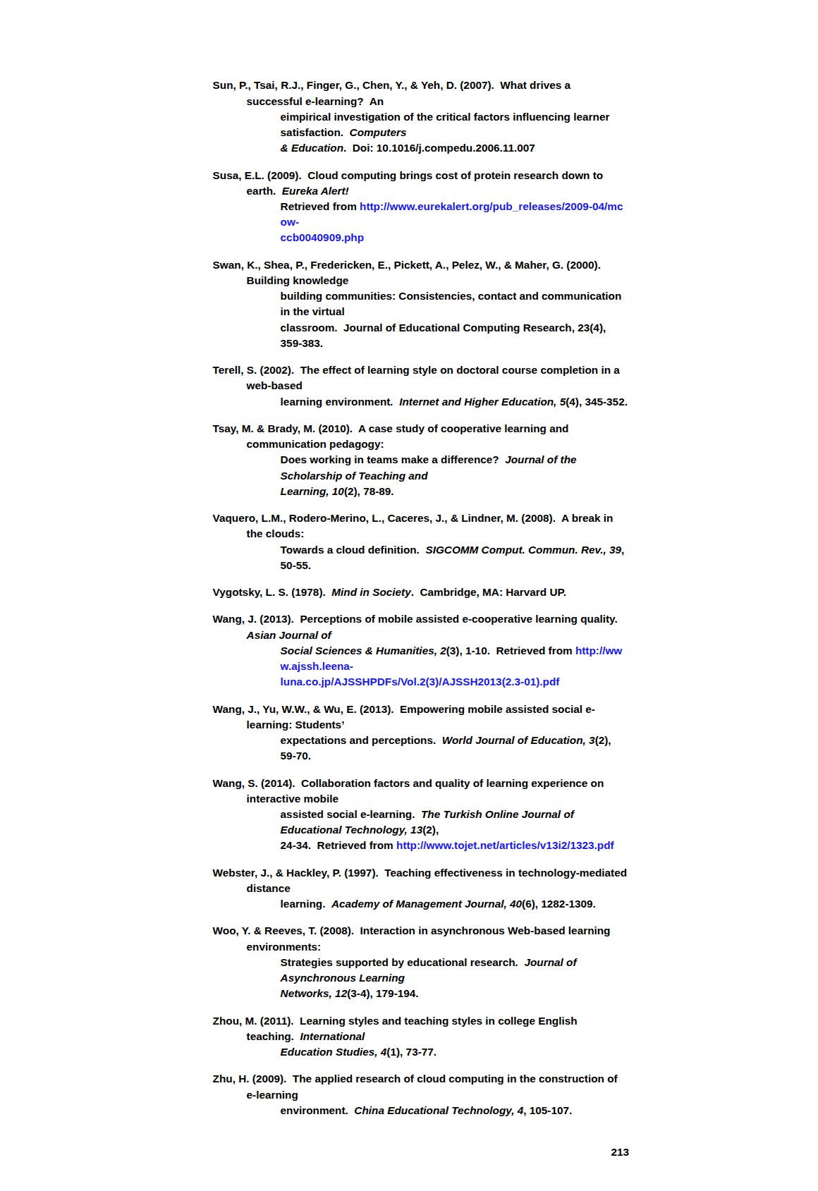Sun, P., Tsai, R.J., Finger, G., Chen, Y., & Yeh, D. (2007). What drives a successful e-learning? An eimpirical investigation of the critical factors influencing learner satisfaction. Computers & Education. Doi: 10.1016/j.compedu.2006.11.007
Susa, E.L. (2009). Cloud computing brings cost of protein research down to earth. Eureka Alert! Retrieved from http://www.eurekalert.org/pub_releases/2009-04/mcow- ccb0040909.php
Swan, K., Shea, P., Fredericken, E., Pickett, A., Pelez, W., & Maher, G. (2000). Building knowledge building communities: Consistencies, contact and communication in the virtual classroom. Journal of Educational Computing Research, 23(4), 359-383.
Terell, S. (2002). The effect of learning style on doctoral course completion in a web-based learning environment. Internet and Higher Education, 5(4), 345-352.
Tsay, M. & Brady, M. (2010). A case study of cooperative learning and communication pedagogy: Does working in teams make a difference? Journal of the Scholarship of Teaching and Learning, 10(2), 78-89.
Vaquero, L.M., Rodero-Merino, L., Caceres, J., & Lindner, M. (2008). A break in the clouds: Towards a cloud definition. SIGCOMM Comput. Commun. Rev., 39, 50-55.
Vygotsky, L. S. (1978). Mind in Society. Cambridge, MA: Harvard UP.
Wang, J. (2013). Perceptions of mobile assisted e-cooperative learning quality. Asian Journal of Social Sciences & Humanities, 2(3), 1-10. Retrieved from http://www.ajssh.leena- luna.co.jp/AJSSHPDFs/Vol.2(3)/AJSSH2013(2.3-01).pdf
Wang, J., Yu, W.W., & Wu, E. (2013). Empowering mobile assisted social e-learning: Students’ expectations and perceptions. World Journal of Education, 3(2), 59-70.
Wang, S. (2014). Collaboration factors and quality of learning experience on interactive mobile assisted social e-learning. The Turkish Online Journal of Educational Technology, 13(2), 24-34. Retrieved from http://www.tojet.net/articles/v13i2/1323.pdf
Webster, J., & Hackley, P. (1997). Teaching effectiveness in technology-mediated distance learning. Academy of Management Journal, 40(6), 1282-1309.
Woo, Y. & Reeves, T. (2008). Interaction in asynchronous Web-based learning environments: Strategies supported by educational research. Journal of Asynchronous Learning Networks, 12(3-4), 179-194.
Zhou, M. (2011). Learning styles and teaching styles in college English teaching. International Education Studies, 4(1), 73-77.
Zhu, H. (2009). The applied research of cloud computing in the construction of e-learning environment. China Educational Technology, 4, 105-107.
213